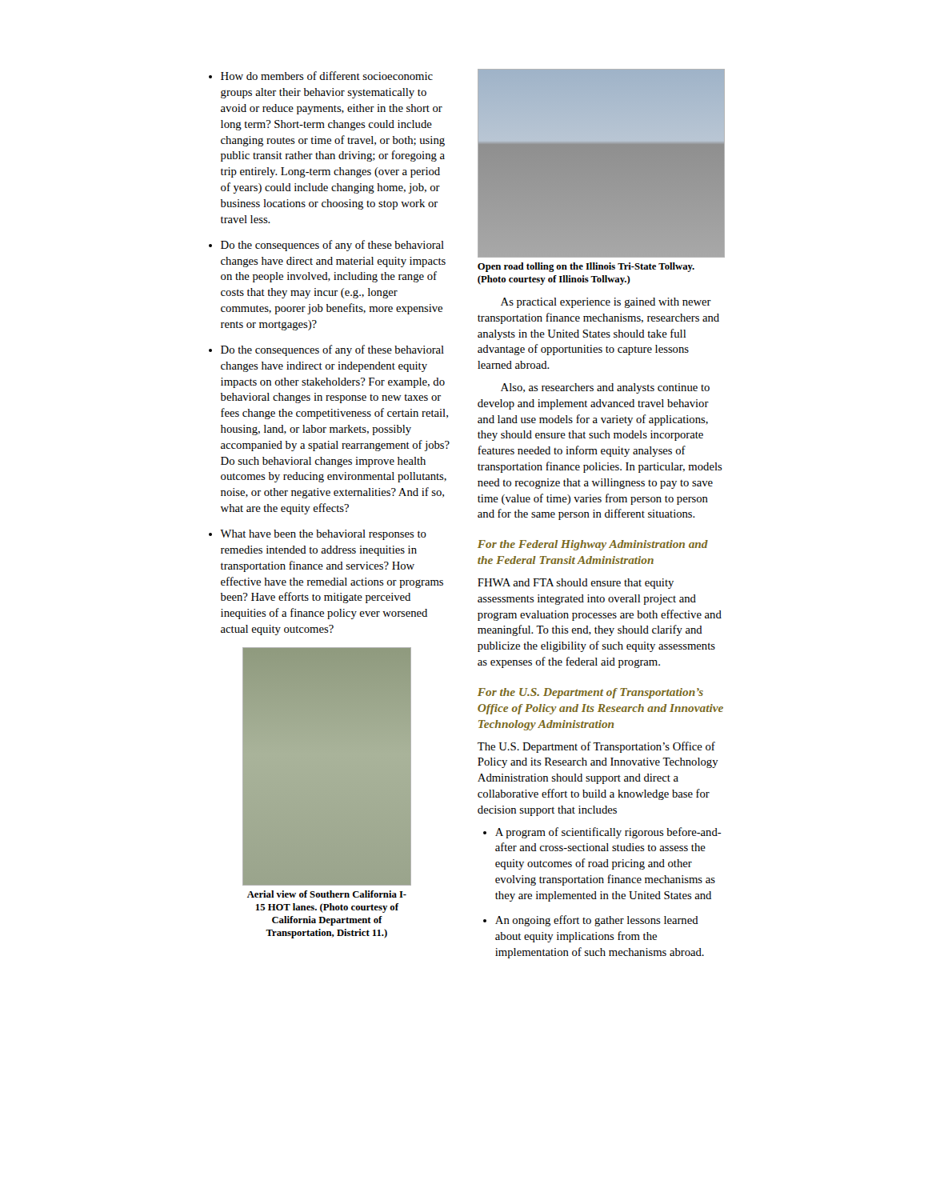How do members of different socioeconomic groups alter their behavior systematically to avoid or reduce payments, either in the short or long term? Short-term changes could include changing routes or time of travel, or both; using public transit rather than driving; or foregoing a trip entirely. Long-term changes (over a period of years) could include changing home, job, or business locations or choosing to stop work or travel less.
Do the consequences of any of these behavioral changes have direct and material equity impacts on the people involved, including the range of costs that they may incur (e.g., longer commutes, poorer job benefits, more expensive rents or mortgages)?
Do the consequences of any of these behavioral changes have indirect or independent equity impacts on other stakeholders? For example, do behavioral changes in response to new taxes or fees change the competitiveness of certain retail, housing, land, or labor markets, possibly accompanied by a spatial rearrangement of jobs? Do such behavioral changes improve health outcomes by reducing environmental pollutants, noise, or other negative externalities? And if so, what are the equity effects?
What have been the behavioral responses to remedies intended to address inequities in transportation finance and services? How effective have the remedial actions or programs been? Have efforts to mitigate perceived inequities of a finance policy ever worsened actual equity outcomes?
Aerial view of Southern California I-15 HOT lanes. (Photo courtesy of California Department of Transportation, District 11.)
Open road tolling on the Illinois Tri-State Tollway. (Photo courtesy of Illinois Tollway.)
As practical experience is gained with newer transportation finance mechanisms, researchers and analysts in the United States should take full advantage of opportunities to capture lessons learned abroad.
Also, as researchers and analysts continue to develop and implement advanced travel behavior and land use models for a variety of applications, they should ensure that such models incorporate features needed to inform equity analyses of transportation finance policies. In particular, models need to recognize that a willingness to pay to save time (value of time) varies from person to person and for the same person in different situations.
For the Federal Highway Administration and the Federal Transit Administration
FHWA and FTA should ensure that equity assessments integrated into overall project and program evaluation processes are both effective and meaningful. To this end, they should clarify and publicize the eligibility of such equity assessments as expenses of the federal aid program.
For the U.S. Department of Transportation’s Office of Policy and Its Research and Innovative Technology Administration
The U.S. Department of Transportation’s Office of Policy and its Research and Innovative Technology Administration should support and direct a collaborative effort to build a knowledge base for decision support that includes
A program of scientifically rigorous before-and-after and cross-sectional studies to assess the equity outcomes of road pricing and other evolving transportation finance mechanisms as they are implemented in the United States and
An ongoing effort to gather lessons learned about equity implications from the implementation of such mechanisms abroad.